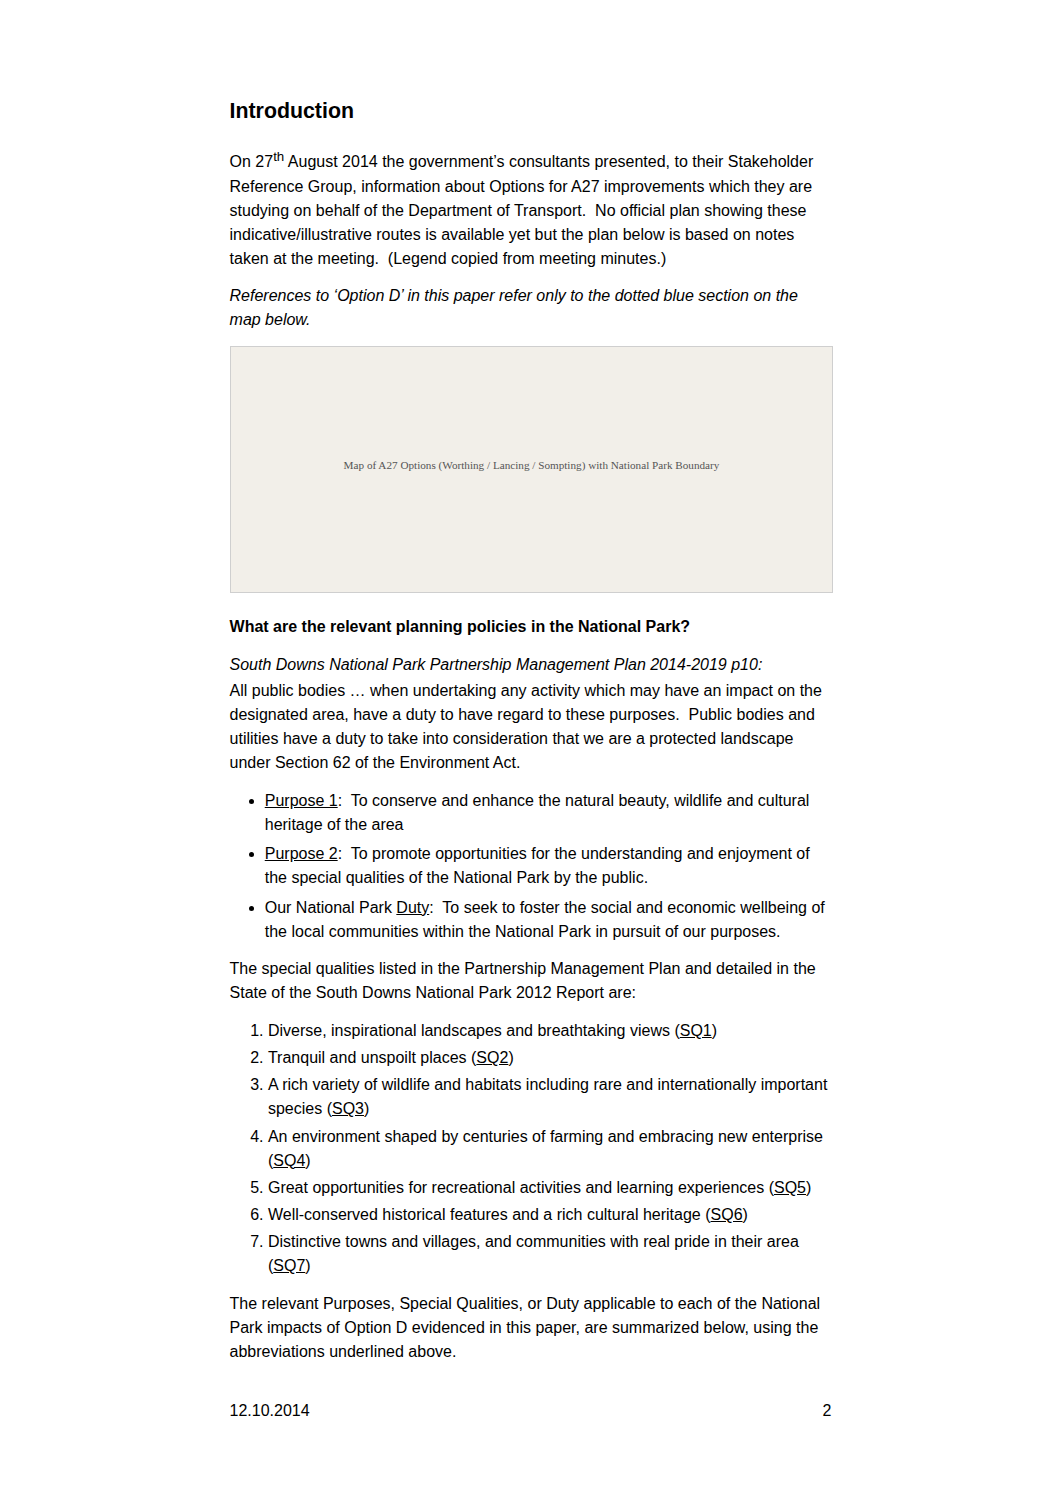Introduction
On 27th August 2014 the government’s consultants presented, to their Stakeholder Reference Group, information about Options for A27 improvements which they are studying on behalf of the Department of Transport. No official plan showing these indicative/illustrative routes is available yet but the plan below is based on notes taken at the meeting. (Legend copied from meeting minutes.)
References to ‘Option D’ in this paper refer only to the dotted blue section on the map below.
What are the relevant planning policies in the National Park?
South Downs National Park Partnership Management Plan 2014-2019 p10:
All public bodies … when undertaking any activity which may have an impact on the designated area, have a duty to have regard to these purposes. Public bodies and utilities have a duty to take into consideration that we are a protected landscape under Section 62 of the Environment Act.
Purpose 1: To conserve and enhance the natural beauty, wildlife and cultural heritage of the area
Purpose 2: To promote opportunities for the understanding and enjoyment of the special qualities of the National Park by the public.
Our National Park Duty: To seek to foster the social and economic wellbeing of the local communities within the National Park in pursuit of our purposes.
The special qualities listed in the Partnership Management Plan and detailed in the State of the South Downs National Park 2012 Report are:
Diverse, inspirational landscapes and breathtaking views (SQ1)
Tranquil and unspoilt places (SQ2)
A rich variety of wildlife and habitats including rare and internationally important species (SQ3)
An environment shaped by centuries of farming and embracing new enterprise (SQ4)
Great opportunities for recreational activities and learning experiences (SQ5)
Well-conserved historical features and a rich cultural heritage (SQ6)
Distinctive towns and villages, and communities with real pride in their area (SQ7)
The relevant Purposes, Special Qualities, or Duty applicable to each of the National Park impacts of Option D evidenced in this paper, are summarized below, using the abbreviations underlined above.
12.10.2014 2